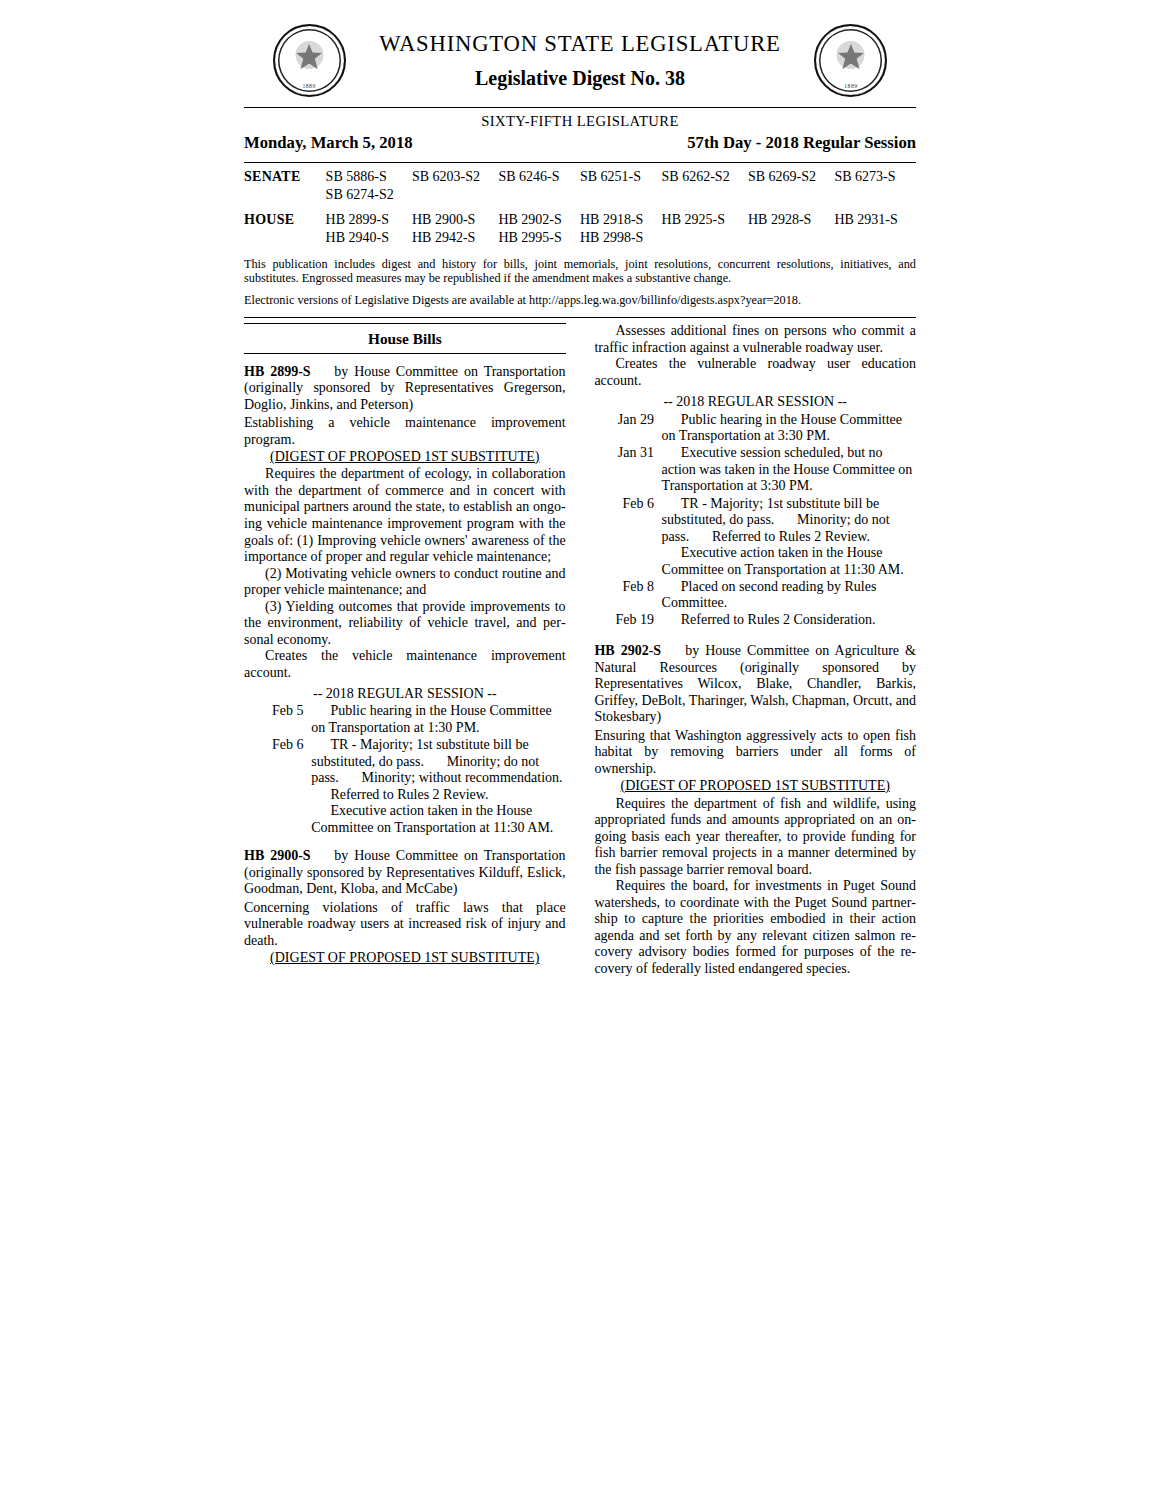WASHINGTON STATE LEGISLATURE
Legislative Digest No. 38
SIXTY-FIFTH LEGISLATURE
Monday, March 5, 2018
57th Day - 2018 Regular Session
| SENATE | SB 5886-S | SB 6203-S2 | SB 6246-S | SB 6251-S | SB 6262-S2 | SB 6269-S2 | SB 6273-S |
| | SB 6274-S2 | | | | | | |
| HOUSE | HB 2899-S | HB 2900-S | HB 2902-S | HB 2918-S | HB 2925-S | HB 2928-S | HB 2931-S |
| | HB 2940-S | HB 2942-S | HB 2995-S | HB 2998-S | | | |
This publication includes digest and history for bills, joint memorials, joint resolutions, concurrent resolutions, initiatives, and substitutes. Engrossed measures may be republished if the amendment makes a substantive change.
Electronic versions of Legislative Digests are available at http://apps.leg.wa.gov/billinfo/digests.aspx?year=2018.
House Bills
HB 2899-S by House Committee on Transportation (originally sponsored by Representatives Gregerson, Doglio, Jinkins, and Peterson)
Establishing a vehicle maintenance improvement program.
(DIGEST OF PROPOSED 1ST SUBSTITUTE)
Requires the department of ecology, in collaboration with the department of commerce and in concert with municipal partners around the state, to establish an ongoing vehicle maintenance improvement program with the goals of: (1) Improving vehicle owners' awareness of the importance of proper and regular vehicle maintenance;
(2) Motivating vehicle owners to conduct routine and proper vehicle maintenance; and
(3) Yielding outcomes that provide improvements to the environment, reliability of vehicle travel, and personal economy.
Creates the vehicle maintenance improvement account.
-- 2018 REGULAR SESSION --
| Feb 5 | Public hearing in the House Committee on Transportation at 1:30 PM. |
| Feb 6 | TR - Majority; 1st substitute bill be substituted, do pass. Minority; do not pass. Minority; without recommendation. Referred to Rules 2 Review. Executive action taken in the House Committee on Transportation at 11:30 AM. |
HB 2900-S by House Committee on Transportation (originally sponsored by Representatives Kilduff, Eslick, Goodman, Dent, Kloba, and McCabe)
Concerning violations of traffic laws that place vulnerable roadway users at increased risk of injury and death.
(DIGEST OF PROPOSED 1ST SUBSTITUTE)
Assesses additional fines on persons who commit a traffic infraction against a vulnerable roadway user.
Creates the vulnerable roadway user education account.
-- 2018 REGULAR SESSION --
| Jan 29 | Public hearing in the House Committee on Transportation at 3:30 PM. |
| Jan 31 | Executive session scheduled, but no action was taken in the House Committee on Transportation at 3:30 PM. |
| Feb 6 | TR - Majority; 1st substitute bill be substituted, do pass. Minority; do not pass. Referred to Rules 2 Review. Executive action taken in the House Committee on Transportation at 11:30 AM. |
| Feb 8 | Placed on second reading by Rules Committee. |
| Feb 19 | Referred to Rules 2 Consideration. |
HB 2902-S by House Committee on Agriculture & Natural Resources (originally sponsored by Representatives Wilcox, Blake, Chandler, Barkis, Griffey, DeBolt, Tharinger, Walsh, Chapman, Orcutt, and Stokesbary)
Ensuring that Washington aggressively acts to open fish habitat by removing barriers under all forms of ownership.
(DIGEST OF PROPOSED 1ST SUBSTITUTE)
Requires the department of fish and wildlife, using appropriated funds and amounts appropriated on an ongoing basis each year thereafter, to provide funding for fish barrier removal projects in a manner determined by the fish passage barrier removal board.
Requires the board, for investments in Puget Sound watersheds, to coordinate with the Puget Sound partnership to capture the priorities embodied in their action agenda and set forth by any relevant citizen salmon recovery advisory bodies formed for purposes of the recovery of federally listed endangered species.